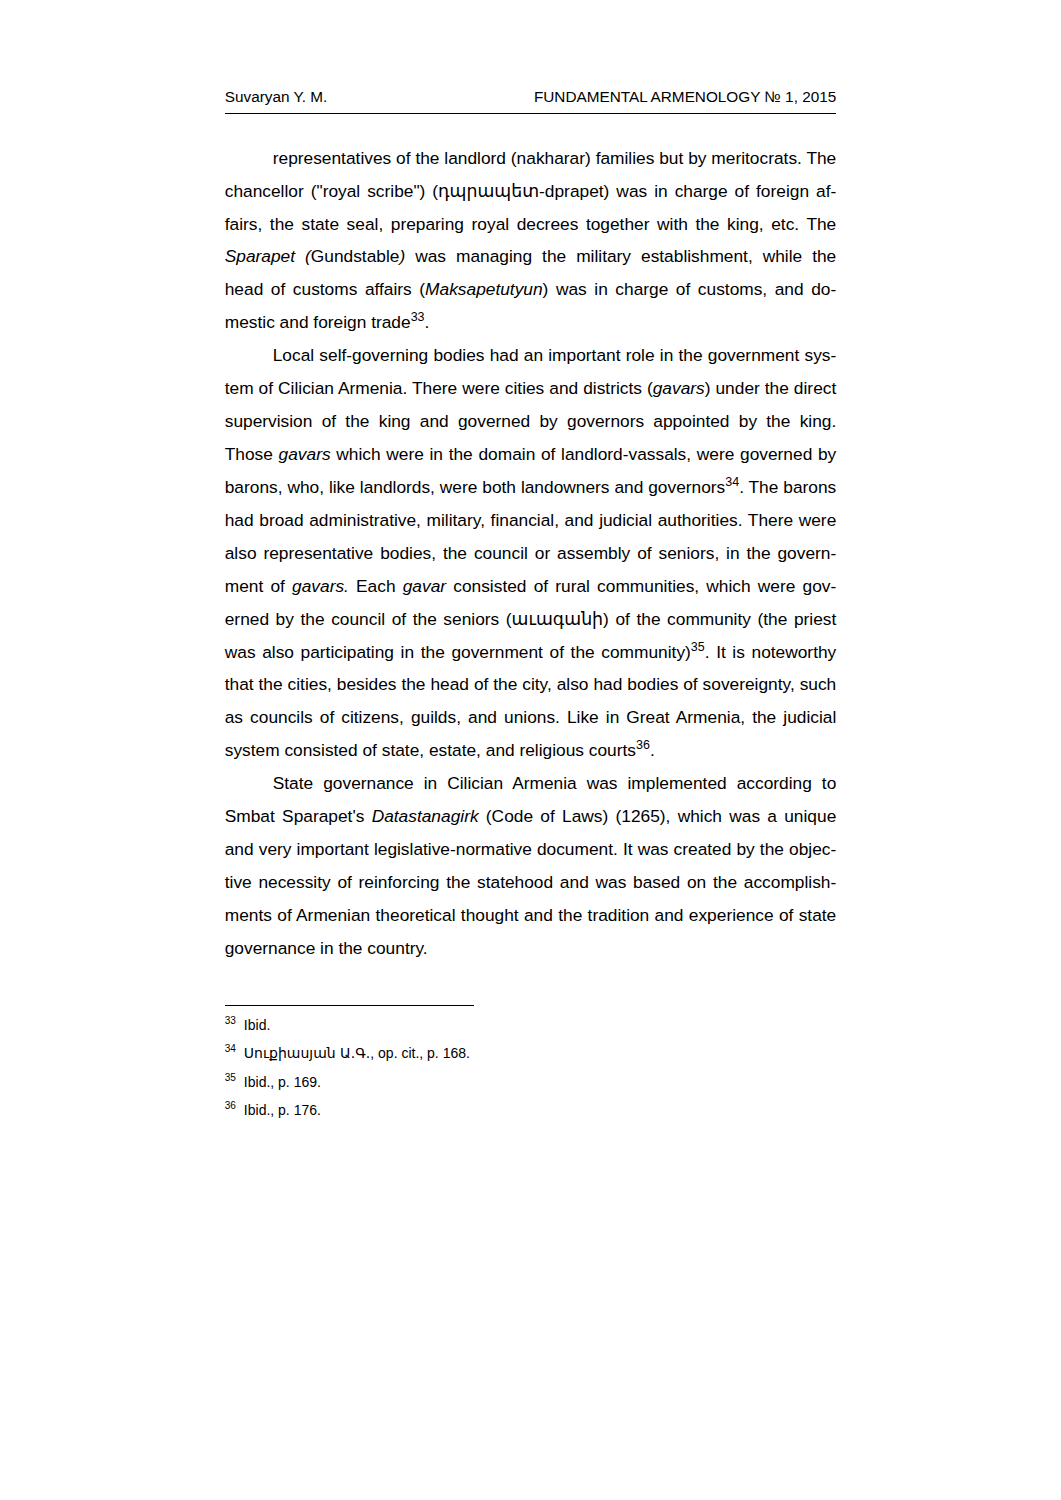Suvaryan Y. M.
FUNDAMENTAL ARMENOLOGY № 1, 2015
representatives of the landlord (nakharar) families but by meritocrats. The chancellor ("royal scribe") (դպրապետ-dprapet) was in charge of foreign affairs, the state seal, preparing royal decrees together with the king, etc. The Sparapet (Gundstable) was managing the military establishment, while the head of customs affairs (Maksapetutyun) was in charge of customs, and domestic and foreign trade33.
Local self-governing bodies had an important role in the government system of Cilician Armenia. There were cities and districts (gavars) under the direct supervision of the king and governed by governors appointed by the king. Those gavars which were in the domain of landlord-vassals, were governed by barons, who, like landlords, were both landowners and governors34. The barons had broad administrative, military, financial, and judicial authorities. There were also representative bodies, the council or assembly of seniors, in the government of gavars. Each gavar consisted of rural communities, which were governed by the council of the seniors (աւագանի) of the community (the priest was also participating in the government of the community)35. It is noteworthy that the cities, besides the head of the city, also had bodies of sovereignty, such as councils of citizens, guilds, and unions. Like in Great Armenia, the judicial system consisted of state, estate, and religious courts36.
State governance in Cilician Armenia was implemented according to Smbat Sparapet's Datastanagirk (Code of Laws) (1265), which was a unique and very important legislative-normative document. It was created by the objective necessity of reinforcing the statehood and was based on the accomplishments of Armenian theoretical thought and the tradition and experience of state governance in the country.
33 Ibid.
34 Սուքիասյան Ա.Գ., op. cit., p. 168.
35 Ibid., p. 169.
36 Ibid., p. 176.